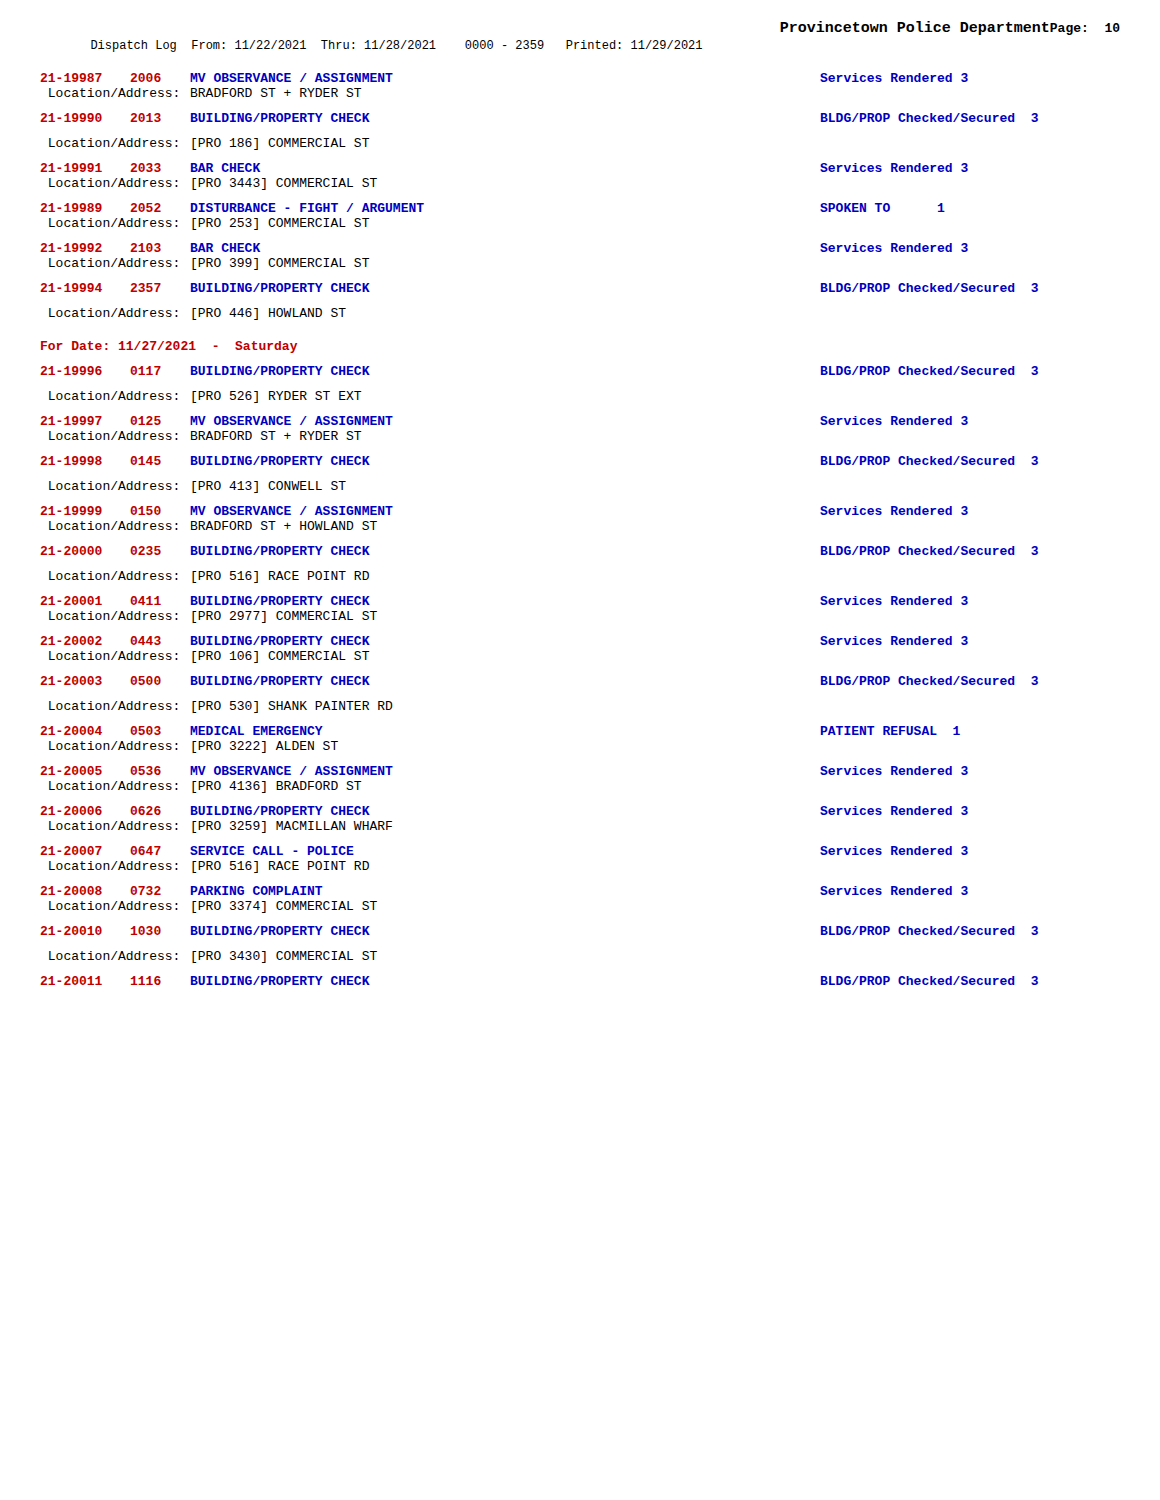Provincetown Police Department
Page: 10
Dispatch Log From: 11/22/2021 Thru: 11/28/2021 0000 - 2359 Printed: 11/29/2021
21-19987 2006 MV OBSERVANCE / ASSIGNMENT Services Rendered 3
Location/Address: BRADFORD ST + RYDER ST
21-19990 2013 BUILDING/PROPERTY CHECK BLDG/PROP Checked/Secured 3
Location/Address: [PRO 186] COMMERCIAL ST
21-19991 2033 BAR CHECK Services Rendered 3
Location/Address: [PRO 3443] COMMERCIAL ST
21-19989 2052 DISTURBANCE - FIGHT / ARGUMENT SPOKEN TO 1
Location/Address: [PRO 253] COMMERCIAL ST
21-19992 2103 BAR CHECK Services Rendered 3
Location/Address: [PRO 399] COMMERCIAL ST
21-19994 2357 BUILDING/PROPERTY CHECK BLDG/PROP Checked/Secured 3
Location/Address: [PRO 446] HOWLAND ST
For Date: 11/27/2021 - Saturday
21-19996 0117 BUILDING/PROPERTY CHECK BLDG/PROP Checked/Secured 3
Location/Address: [PRO 526] RYDER ST EXT
21-19997 0125 MV OBSERVANCE / ASSIGNMENT Services Rendered 3
Location/Address: BRADFORD ST + RYDER ST
21-19998 0145 BUILDING/PROPERTY CHECK BLDG/PROP Checked/Secured 3
Location/Address: [PRO 413] CONWELL ST
21-19999 0150 MV OBSERVANCE / ASSIGNMENT Services Rendered 3
Location/Address: BRADFORD ST + HOWLAND ST
21-20000 0235 BUILDING/PROPERTY CHECK BLDG/PROP Checked/Secured 3
Location/Address: [PRO 516] RACE POINT RD
21-20001 0411 BUILDING/PROPERTY CHECK Services Rendered 3
Location/Address: [PRO 2977] COMMERCIAL ST
21-20002 0443 BUILDING/PROPERTY CHECK Services Rendered 3
Location/Address: [PRO 106] COMMERCIAL ST
21-20003 0500 BUILDING/PROPERTY CHECK BLDG/PROP Checked/Secured 3
Location/Address: [PRO 530] SHANK PAINTER RD
21-20004 0503 MEDICAL EMERGENCY PATIENT REFUSAL 1
Location/Address: [PRO 3222] ALDEN ST
21-20005 0536 MV OBSERVANCE / ASSIGNMENT Services Rendered 3
Location/Address: [PRO 4136] BRADFORD ST
21-20006 0626 BUILDING/PROPERTY CHECK Services Rendered 3
Location/Address: [PRO 3259] MACMILLAN WHARF
21-20007 0647 SERVICE CALL - POLICE Services Rendered 3
Location/Address: [PRO 516] RACE POINT RD
21-20008 0732 PARKING COMPLAINT Services Rendered 3
Location/Address: [PRO 3374] COMMERCIAL ST
21-20010 1030 BUILDING/PROPERTY CHECK BLDG/PROP Checked/Secured 3
Location/Address: [PRO 3430] COMMERCIAL ST
21-20011 1116 BUILDING/PROPERTY CHECK BLDG/PROP Checked/Secured 3